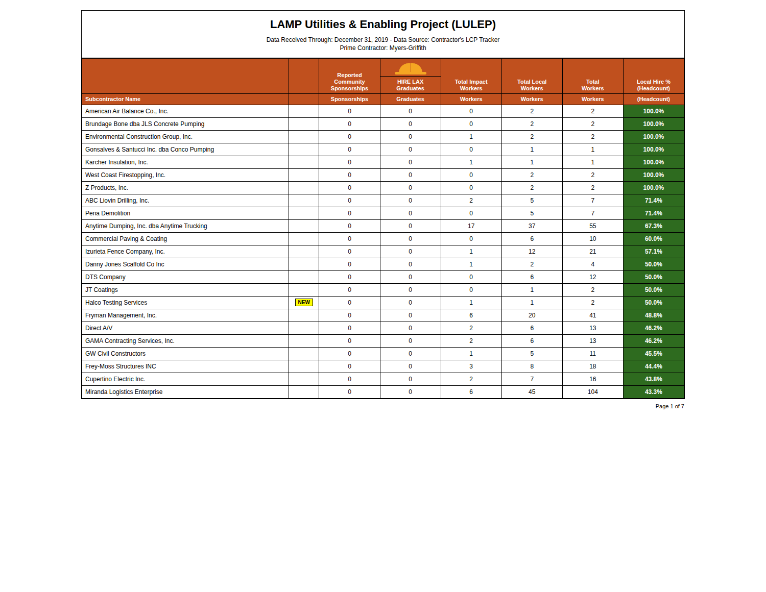LAMP Utilities & Enabling Project (LULEP)
Data Received Through: December 31, 2019 - Data Source: Contractor's LCP Tracker
Prime Contractor: Myers-Griffith
| | | Reported Community Sponsorships | | Total Impact Workers | Total Local Workers | Total Workers | Local Hire % (Headcount) |
| --- | --- | --- | --- | --- | --- | --- | --- |
| HIRE LAX Graduates |
| Subcontractor Name | | Sponsorships | Graduates | Workers | Workers | Workers | (Headcount) |
| American Air Balance Co., Inc. | | 0 | 0 | 0 | 2 | 2 | 100.0% |
| Brundage Bone dba JLS Concrete Pumping | | 0 | 0 | 0 | 2 | 2 | 100.0% |
| Environmental Construction Group, Inc. | | 0 | 0 | 1 | 2 | 2 | 100.0% |
| Gonsalves & Santucci Inc. dba Conco Pumping | | 0 | 0 | 0 | 1 | 1 | 100.0% |
| Karcher Insulation, Inc. | | 0 | 0 | 1 | 1 | 1 | 100.0% |
| West Coast Firestopping, Inc. | | 0 | 0 | 0 | 2 | 2 | 100.0% |
| Z Products, Inc. | | 0 | 0 | 0 | 2 | 2 | 100.0% |
| ABC Liovin Drilling, Inc. | | 0 | 0 | 2 | 5 | 7 | 71.4% |
| Pena Demolition | | 0 | 0 | 0 | 5 | 7 | 71.4% |
| Anytime Dumping, Inc. dba Anytime Trucking | | 0 | 0 | 17 | 37 | 55 | 67.3% |
| Commercial Paving & Coating | | 0 | 0 | 0 | 6 | 10 | 60.0% |
| Izurieta Fence Company, Inc. | | 0 | 0 | 1 | 12 | 21 | 57.1% |
| Danny Jones Scaffold Co Inc | | 0 | 0 | 1 | 2 | 4 | 50.0% |
| DTS Company | | 0 | 0 | 0 | 6 | 12 | 50.0% |
| JT Coatings | | 0 | 0 | 0 | 1 | 2 | 50.0% |
| Halco Testing Services | NEW | 0 | 0 | 1 | 1 | 2 | 50.0% |
| Fryman Management, Inc. | | 0 | 0 | 6 | 20 | 41 | 48.8% |
| Direct A/V | | 0 | 0 | 2 | 6 | 13 | 46.2% |
| GAMA Contracting Services, Inc. | | 0 | 0 | 2 | 6 | 13 | 46.2% |
| GW Civil Constructors | | 0 | 0 | 1 | 5 | 11 | 45.5% |
| Frey-Moss Structures INC | | 0 | 0 | 3 | 8 | 18 | 44.4% |
| Cupertino Electric Inc. | | 0 | 0 | 2 | 7 | 16 | 43.8% |
| Miranda Logistics Enterprise | | 0 | 0 | 6 | 45 | 104 | 43.3% |
Page 1 of 7